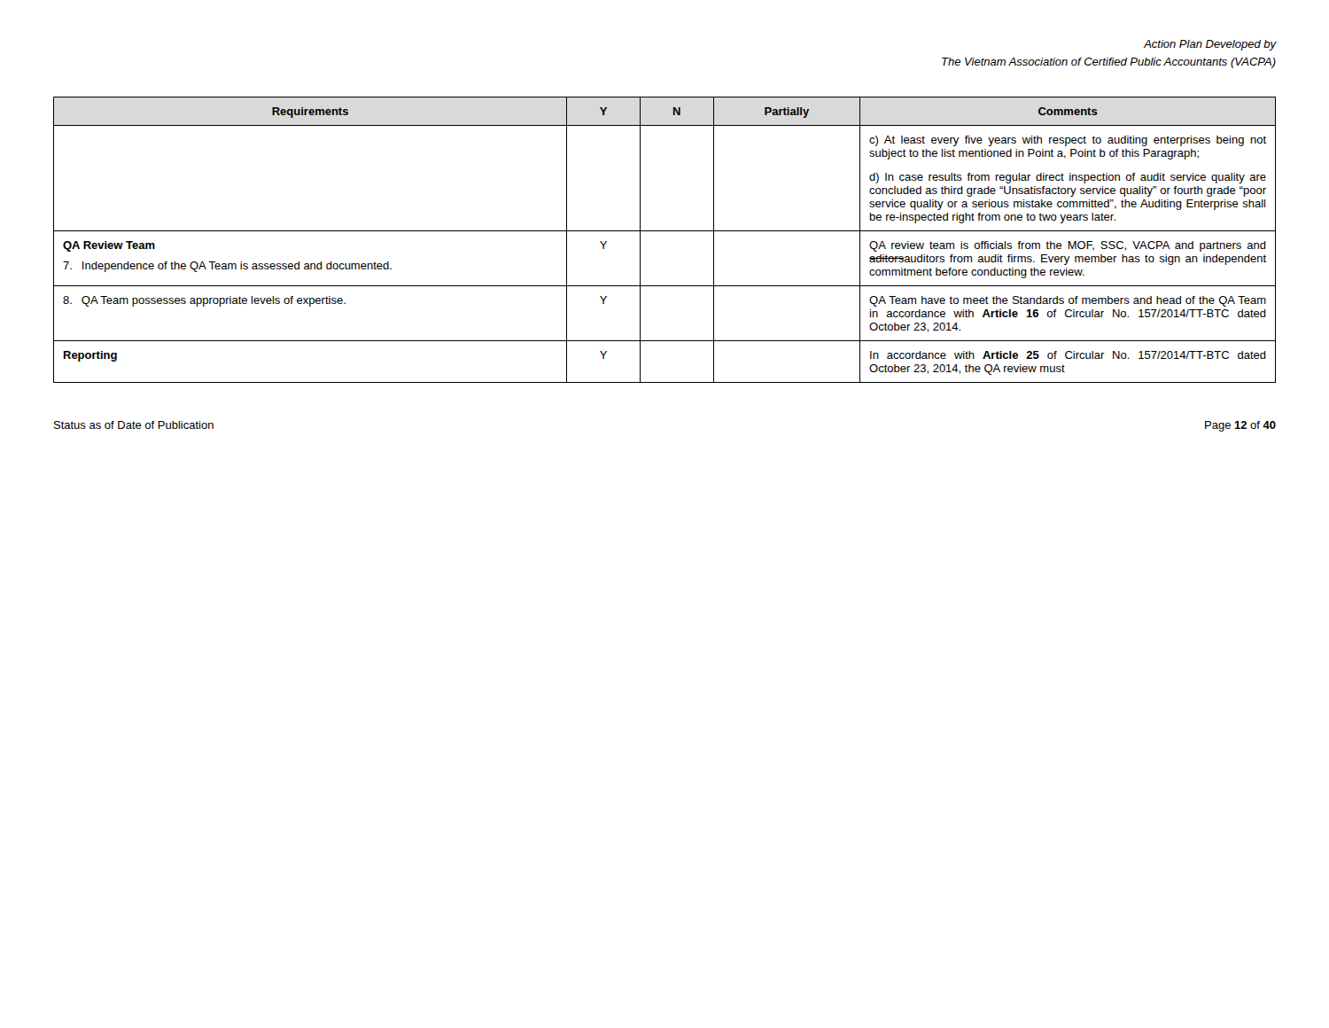Action Plan Developed by
The Vietnam Association of Certified Public Accountants (VACPA)
| Requirements | Y | N | Partially | Comments |
| --- | --- | --- | --- | --- |
| | | | | c) At least every five years with respect to auditing enterprises being not subject to the list mentioned in Point a, Point b of this Paragraph; d) In case results from regular direct inspection of audit service quality are concluded as third grade “Unsatisfactory service quality” or fourth grade “poor service quality or a serious mistake committed”, the Auditing Enterprise shall be re-inspected right from one to two years later. |
| QA Review Team 7. Independence of the QA Team is assessed and documented. | Y | | | QA review team is officials from the MOF, SSC, VACPA and partners and aditors auditors from audit firms. Every member has to sign an independent commitment before conducting the review. |
| 8. QA Team possesses appropriate levels of expertise. | Y | | | QA Team have to meet the Standards of members and head of the QA Team in accordance with Article 16 of Circular No. 157/2014/TT-BTC dated October 23, 2014. |
| Reporting | Y | | | In accordance with Article 25 of Circular No. 157/2014/TT-BTC dated October 23, 2014, the QA review must |
Status as of Date of Publication
Page 12 of 40